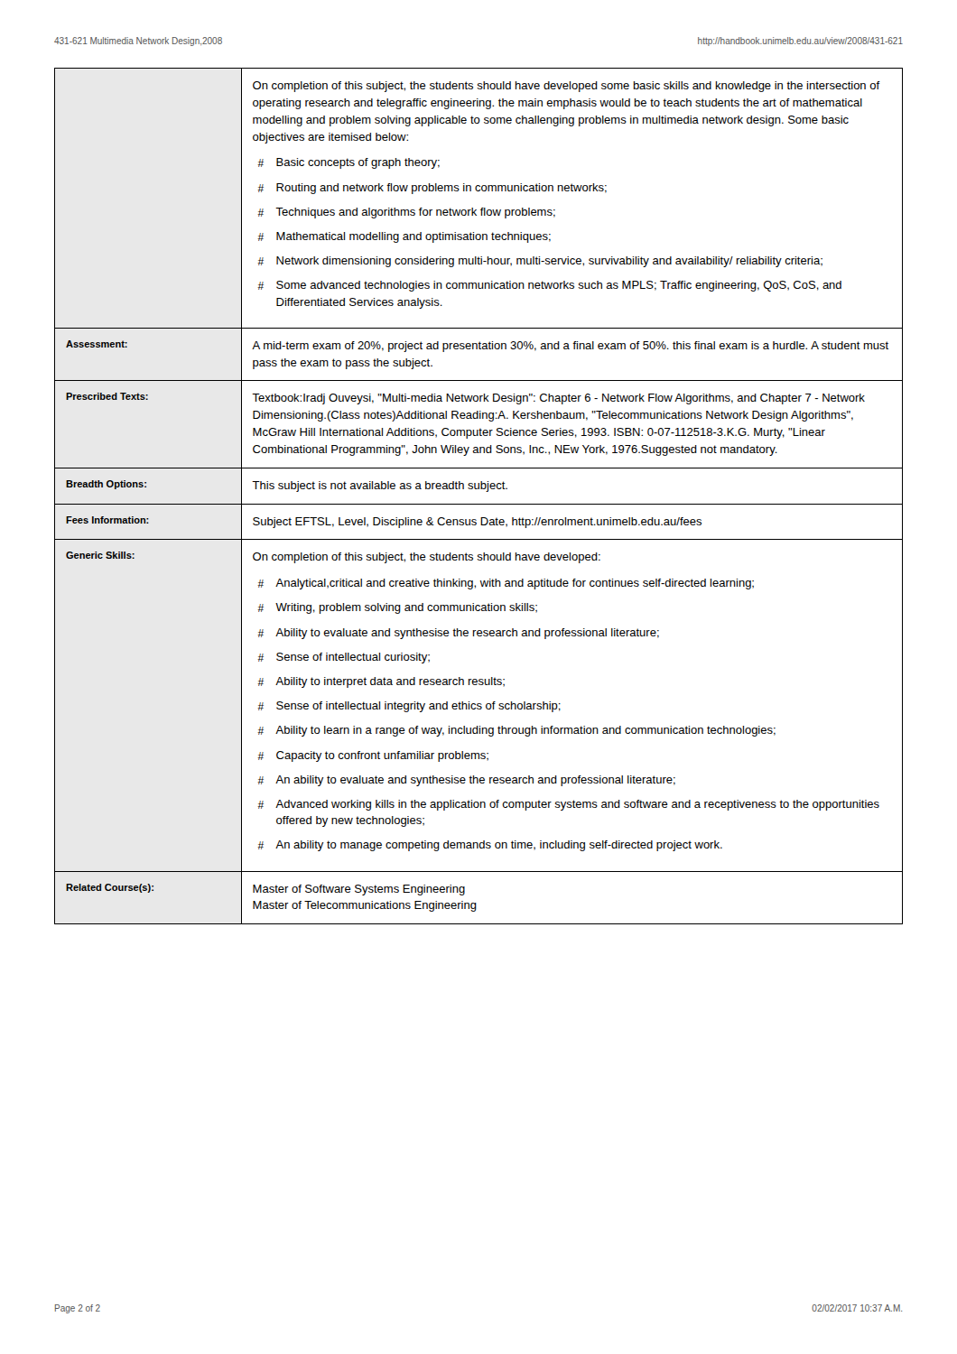431-621 Multimedia Network Design,2008 http://handbook.unimelb.edu.au/view/2008/431-621
| | On completion of this subject, the students should have developed some basic skills and knowledge in the intersection of operating research and telegraffic engineering. the main emphasis would be to teach students the art of mathematical modelling and problem solving applicable to some challenging problems in multimedia network design. Some basic objectives are itemised below: Basic concepts of graph theory; Routing and network flow problems in communication networks; Techniques and algorithms for network flow problems; Mathematical modelling and optimisation techniques; Network dimensioning considering multi-hour, multi-service, survivability and availability/ reliability criteria; Some advanced technologies in communication networks such as MPLS; Traffic engineering, QoS, CoS, and Differentiated Services analysis. |
| Assessment: | A mid-term exam of 20%, project ad presentation 30%, and a final exam of 50%. this final exam is a hurdle. A student must pass the exam to pass the subject. |
| Prescribed Texts: | Textbook:Iradj Ouveysi, "Multi-media Network Design": Chapter 6 - Network Flow Algorithms, and Chapter 7 - Network Dimensioning.(Class notes)Additional Reading:A. Kershenbaum, "Telecommunications Network Design Algorithms", McGraw Hill International Additions, Computer Science Series, 1993. ISBN: 0-07-112518-3.K.G. Murty, "Linear Combinational Programming", John Wiley and Sons, Inc., NEw York, 1976.Suggested not mandatory. |
| Breadth Options: | This subject is not available as a breadth subject. |
| Fees Information: | Subject EFTSL, Level, Discipline & Census Date, http://enrolment.unimelb.edu.au/fees |
| Generic Skills: | On completion of this subject, the students should have developed: Analytical,critical and creative thinking, with and aptitude for continues self-directed learning; Writing, problem solving and communication skills; Ability to evaluate and synthesise the research and professional literature; Sense of intellectual curiosity; Ability to interpret data and research results; Sense of intellectual integrity and ethics of scholarship; Ability to learn in a range of way, including through information and communication technologies; Capacity to confront unfamiliar problems; An ability to evaluate and synthesise the research and professional literature; Advanced working kills in the application of computer systems and software and a receptiveness to the opportunities offered by new technologies; An ability to manage competing demands on time, including self-directed project work. |
| Related Course(s): | Master of Software Systems Engineering Master of Telecommunications Engineering |
Page 2 of 2 02/02/2017 10:37 A.M.